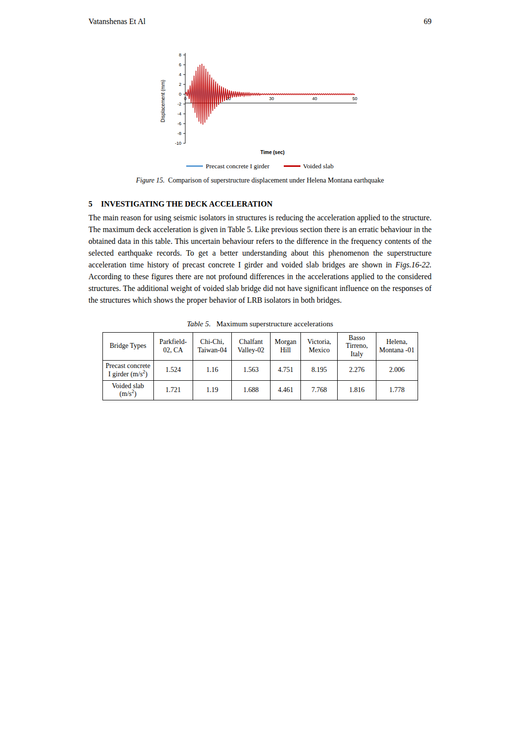Vatanshenas Et Al 69
8 6 4 2 0 -2 -4 -6 -8 -10 0 20 30 40 50 Displacement (mm) Time (sec)
Precast concrete I girder Voided slab
Figure 15. Comparison of superstructure displacement under Helena Montana earthquake
5 INVESTIGATING THE DECK ACCELERATION
The main reason for using seismic isolators in structures is reducing the acceleration applied to the structure. The maximum deck acceleration is given in Table 5. Like previous section there is an erratic behaviour in the obtained data in this table. This uncertain behaviour refers to the difference in the frequency contents of the selected earthquake records. To get a better understanding about this phenomenon the superstructure acceleration time history of precast concrete I girder and voided slab bridges are shown in Figs.16-22. According to these figures there are not profound differences in the accelerations applied to the considered structures. The additional weight of voided slab bridge did not have significant influence on the responses of the structures which shows the proper behavior of LRB isolators in both bridges.
Table 5. Maximum superstructure accelerations
| Bridge Types | Parkfield-02, CA | Chi-Chi, Taiwan-04 | Chalfant Valley-02 | Morgan Hill | Victoria, Mexico | Basso Tirreno, Italy | Helena, Montana -01 |
| --- | --- | --- | --- | --- | --- | --- | --- |
| Precast concrete I girder (m/s 2 ) | 1.524 | 1.16 | 1.563 | 4.751 | 8.195 | 2.276 | 2.006 |
| Voided slab (m/s 2 ) | 1.721 | 1.19 | 1.688 | 4.461 | 7.768 | 1.816 | 1.778 |